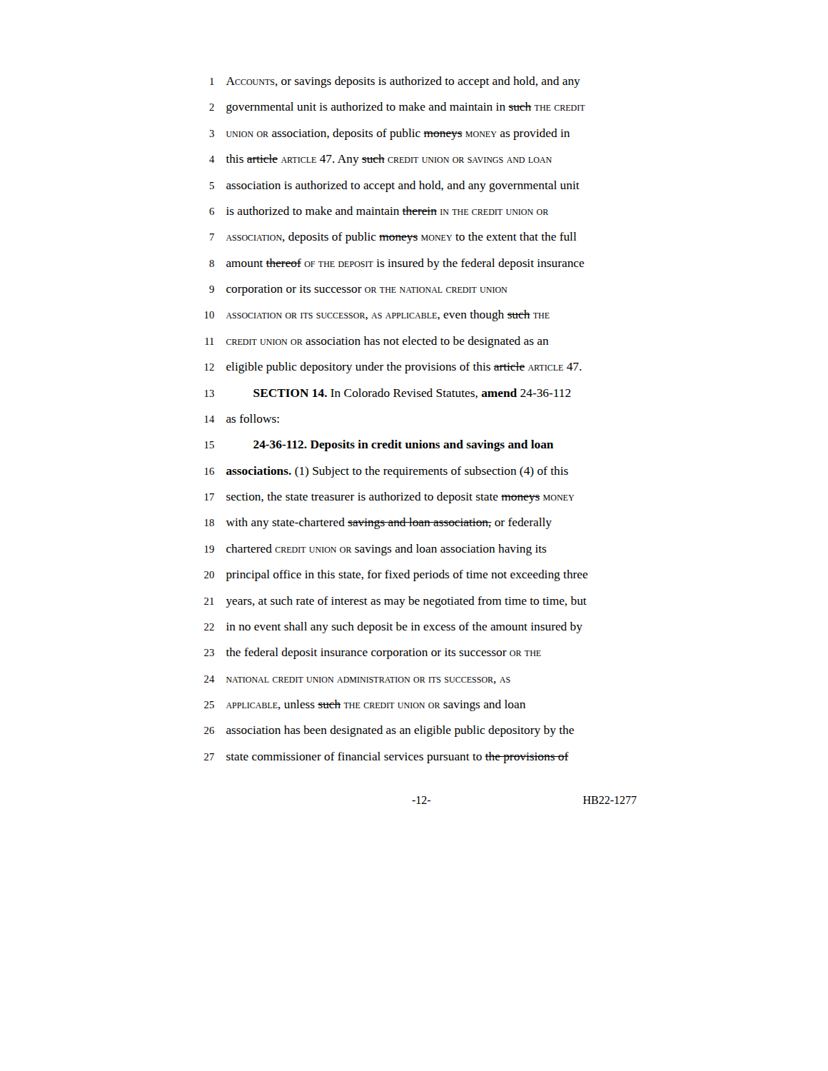Accounts, or savings deposits is authorized to accept and hold, and any
governmental unit is authorized to make and maintain in such the credit
union or association, deposits of public moneys money as provided in
this article article 47. Any such credit union or savings and loan
association is authorized to accept and hold, and any governmental unit
is authorized to make and maintain therein in the credit union or
association, deposits of public moneys money to the extent that the full
amount thereof of the deposit is insured by the federal deposit insurance
corporation or its successor or the national credit union
association or its successor, as applicable, even though such the
credit union or association has not elected to be designated as an
eligible public depository under the provisions of this article article 47.
SECTION 14. In Colorado Revised Statutes, amend 24-36-112
as follows:
24-36-112. Deposits in credit unions and savings and loan
associations. (1) Subject to the requirements of subsection (4) of this
section, the state treasurer is authorized to deposit state moneys money
with any state-chartered savings and loan association, or federally
chartered credit union or savings and loan association having its
principal office in this state, for fixed periods of time not exceeding three
years, at such rate of interest as may be negotiated from time to time, but
in no event shall any such deposit be in excess of the amount insured by
the federal deposit insurance corporation or its successor or the
national credit union administration or its successor, as
applicable, unless such the credit union or savings and loan
association has been designated as an eligible public depository by the
state commissioner of financial services pursuant to the provisions of
-12-
HB22-1277